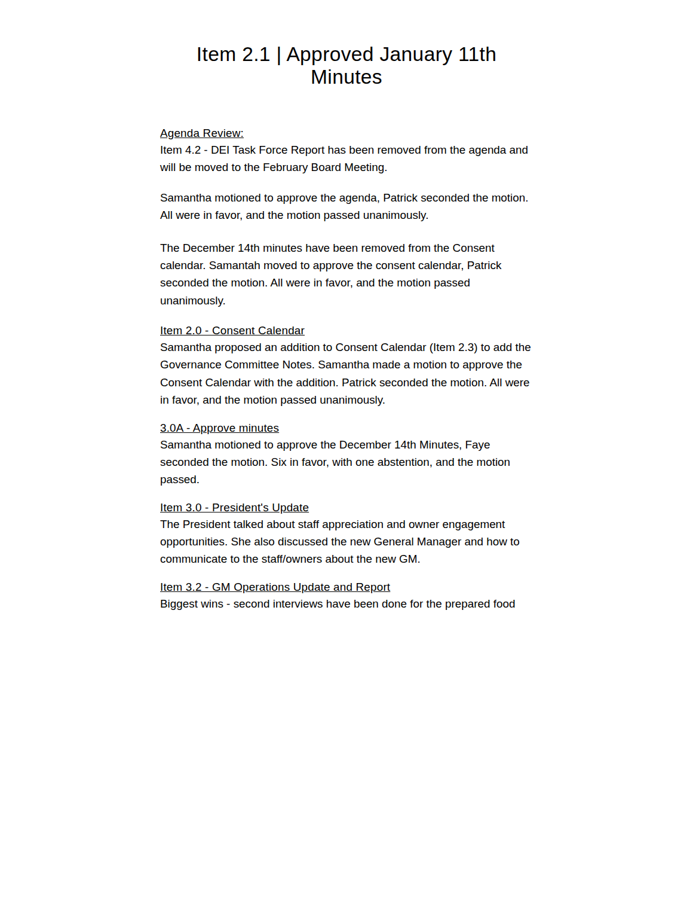Item 2.1 | Approved January 11th Minutes
Agenda Review:
Item 4.2 - DEI Task Force Report has been removed from the agenda and will be moved to the February Board Meeting.
Samantha motioned to approve the agenda, Patrick seconded the motion. All were in favor, and the motion passed unanimously.
The December 14th minutes have been removed from the Consent calendar. Samantah moved to approve the consent calendar, Patrick seconded the motion. All were in favor, and the motion passed unanimously.
Item 2.0 - Consent Calendar
Samantha proposed an addition to Consent Calendar (Item 2.3) to add the Governance Committee Notes. Samantha made a motion to approve the Consent Calendar with the addition. Patrick seconded the motion. All were in favor, and the motion passed unanimously.
3.0A - Approve minutes
Samantha motioned to approve the December 14th Minutes, Faye seconded the motion. Six in favor, with one abstention, and the motion passed.
Item 3.0 - President's Update
The President talked about staff appreciation and owner engagement opportunities. She also discussed the new General Manager and how to communicate to the staff/owners about the new GM.
Item 3.2 - GM Operations Update and Report
Biggest wins - second interviews have been done for the prepared food